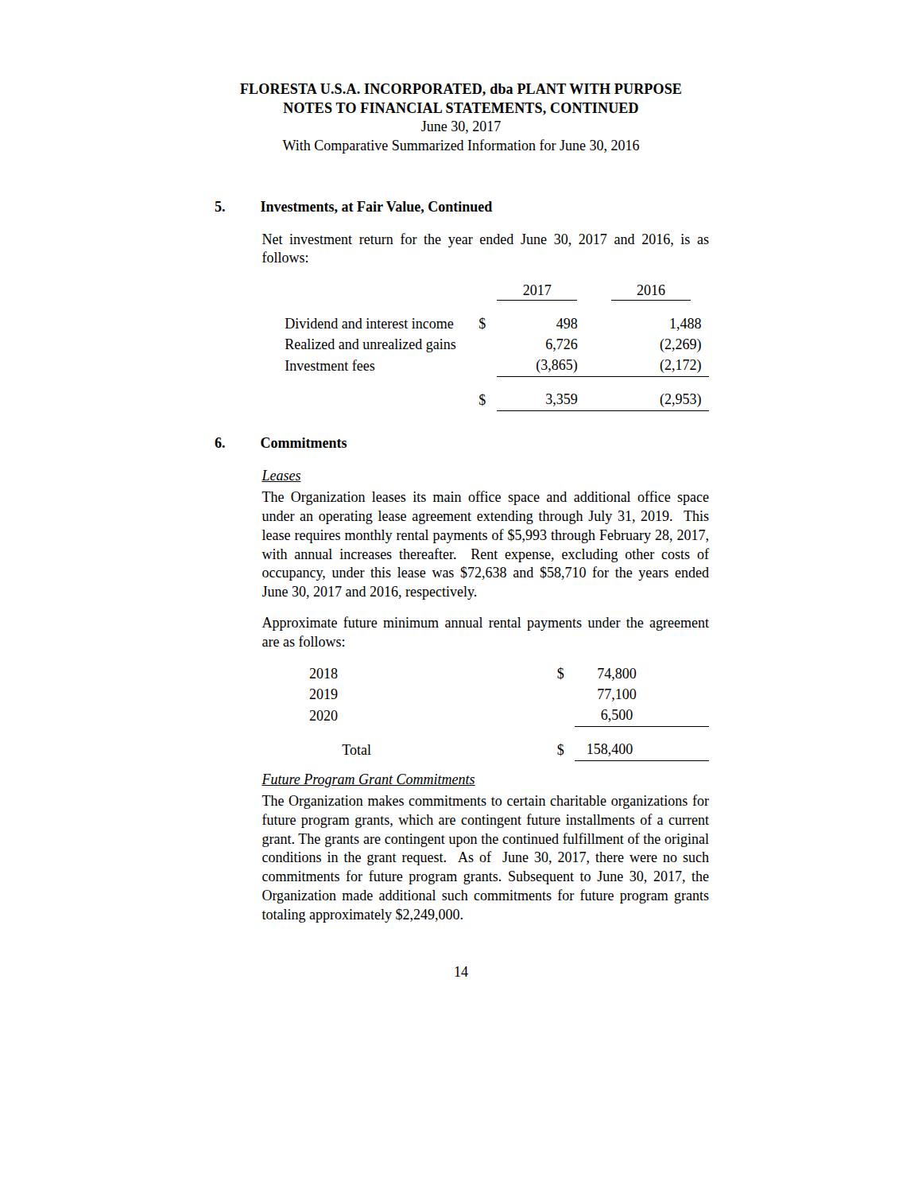FLORESTA U.S.A. INCORPORATED, dba PLANT WITH PURPOSE
NOTES TO FINANCIAL STATEMENTS, CONTINUED
June 30, 2017
With Comparative Summarized Information for June 30, 2016
5.
Investments, at Fair Value, Continued
Net investment return for the year ended June 30, 2017 and 2016, is as follows:
| | | 2017 | 2016 |
| Dividend and interest income | $ | 498 | 1,488 |
| Realized and unrealized gains | | 6,726 | (2,269) |
| Investment fees | | (3,865) | (2,172) |
| | $ | 3,359 | (2,953) |
6.
Commitments
Leases
The Organization leases its main office space and additional office space under an operating lease agreement extending through July 31, 2019. This lease requires monthly rental payments of $5,993 through February 28, 2017, with annual increases thereafter. Rent expense, excluding other costs of occupancy, under this lease was $72,638 and $58,710 for the years ended June 30, 2017 and 2016, respectively.
Approximate future minimum annual rental payments under the agreement are as follows:
| 2018 | | $ | 74,800 |
| 2019 | | | 77,100 |
| 2020 | | | 6,500 |
| Total | | $ | 158,400 |
Future Program Grant Commitments
The Organization makes commitments to certain charitable organizations for future program grants, which are contingent future installments of a current grant. The grants are contingent upon the continued fulfillment of the original conditions in the grant request. As of June 30, 2017, there were no such commitments for future program grants. Subsequent to June 30, 2017, the Organization made additional such commitments for future program grants totaling approximately $2,249,000.
14